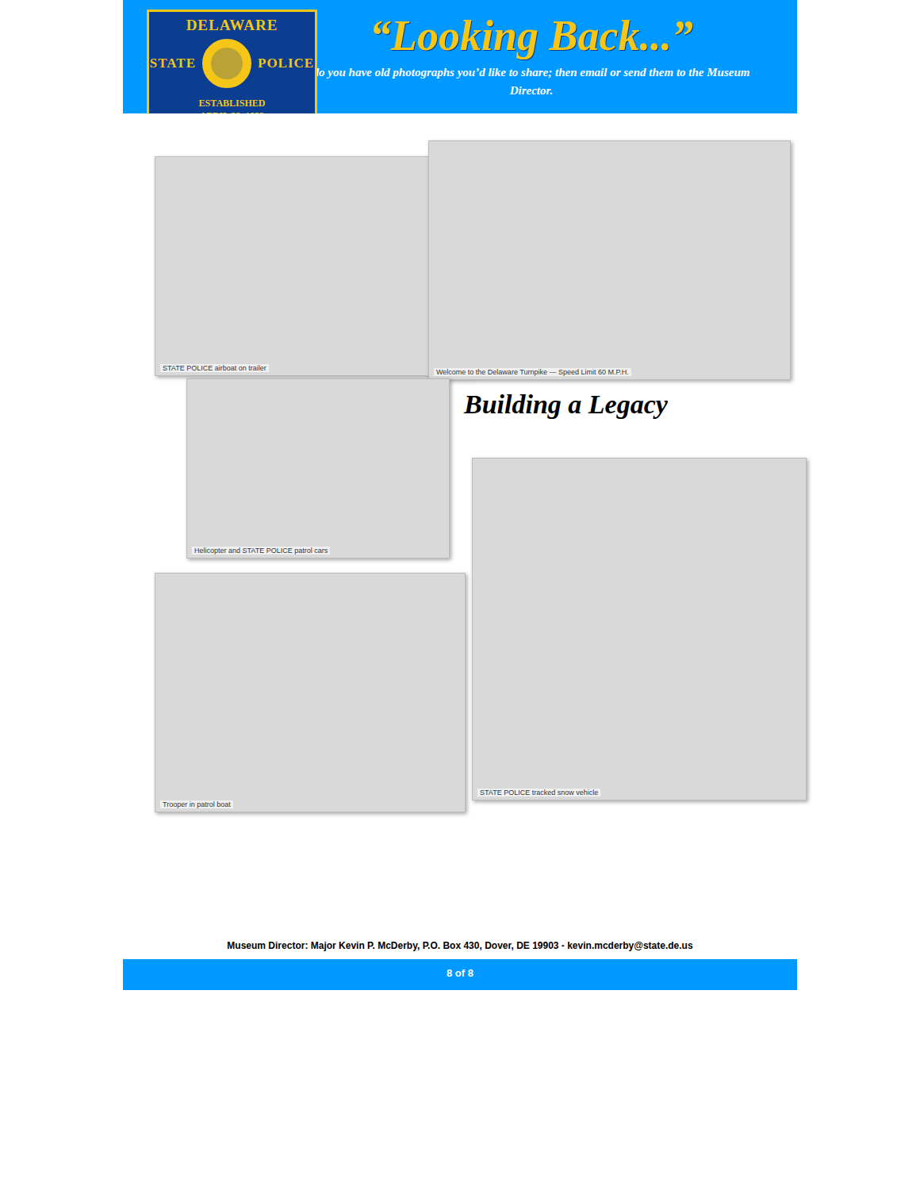DELAWARE
STATE POLICE
ESTABLISHED
APRIL 28, 1923
“Looking Back...”
do you have old photographs you’d like to share; then email or send them to the Museum Director.
STATE POLICE airboat on trailer
Welcome to the Delaware Turnpike — Speed Limit 60 M.P.H.
Helicopter and STATE POLICE patrol cars
Trooper in patrol boat
STATE POLICE tracked snow vehicle
Building a Legacy
Museum Director: Major Kevin P. McDerby, P.O. Box 430, Dover, DE 19903 - kevin.mcderby@state.de.us
8 of 8